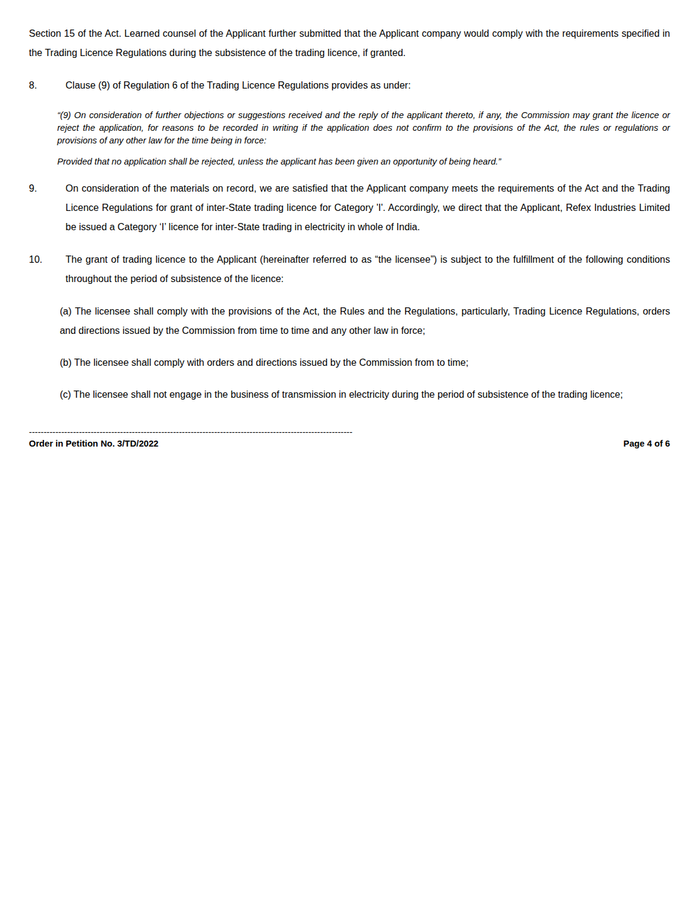Section 15 of the Act. Learned counsel of the Applicant further submitted that the Applicant company would comply with the requirements specified in the Trading Licence Regulations during the subsistence of the trading licence, if granted.
8.
Clause (9) of Regulation 6 of the Trading Licence Regulations provides as under:
“(9) On consideration of further objections or suggestions received and the reply of the applicant thereto, if any, the Commission may grant the licence or reject the application, for reasons to be recorded in writing if the application does not confirm to the provisions of the Act, the rules or regulations or provisions of any other law for the time being in force:
Provided that no application shall be rejected, unless the applicant has been given an opportunity of being heard.”
9.
On consideration of the materials on record, we are satisfied that the Applicant company meets the requirements of the Act and the Trading Licence Regulations for grant of inter-State trading licence for Category 'I'. Accordingly, we direct that the Applicant, Refex Industries Limited be issued a Category ‘I’ licence for inter-State trading in electricity in whole of India.
10.
The grant of trading licence to the Applicant (hereinafter referred to as “the licensee”) is subject to the fulfillment of the following conditions throughout the period of subsistence of the licence:
(a) The licensee shall comply with the provisions of the Act, the Rules and the Regulations, particularly, Trading Licence Regulations, orders and directions issued by the Commission from time to time and any other law in force;
(b) The licensee shall comply with orders and directions issued by the Commission from to time;
(c) The licensee shall not engage in the business of transmission in electricity during the period of subsistence of the trading licence;
-------------------------------------------------------------------------------------------------------------- Order in Petition No. 3/TD/2022 Page 4 of 6